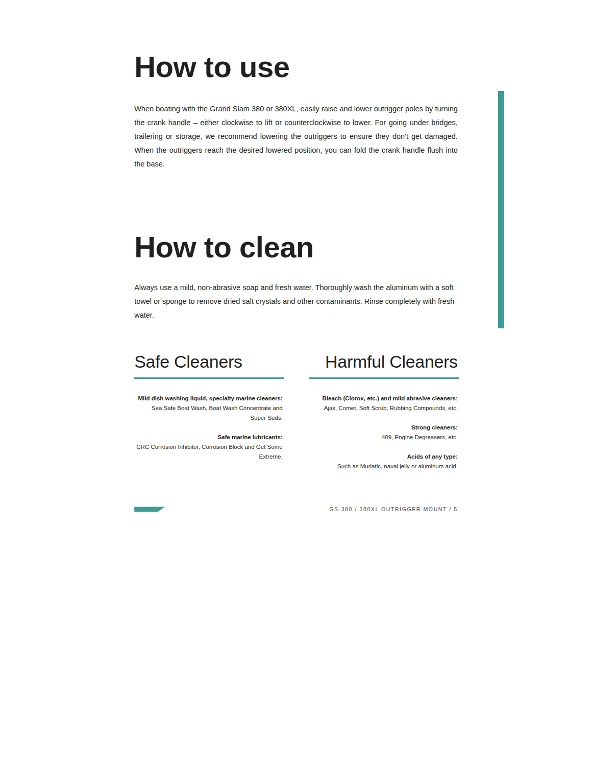How to use
When boating with the Grand Slam 380 or 380XL, easily raise and lower outrigger poles by turning the crank handle – either clockwise to lift or counterclockwise to lower. For going under bridges, trailering or storage, we recommend lowering the outriggers to ensure they don't get damaged. When the outriggers reach the desired lowered position, you can fold the crank handle flush into the base.
How to clean
Always use a mild, non-abrasive soap and fresh water. Thoroughly wash the aluminum with a soft towel or sponge to remove dried salt crystals and other contaminants. Rinse completely with fresh water.
Safe Cleaners
Mild dish washing liquid, specialty marine cleaners: Sea Safe Boat Wash, Boat Wash Concentrate and Super Suds.
Safe marine lubricants: CRC Corrosion Inhibitor, Corrosion Block and Get Some Extreme.
Harmful Cleaners
Bleach (Clorox, etc.) and mild abrasive cleaners: Ajax, Comet, Soft Scrub, Rubbing Compounds, etc.
Strong cleaners: 409, Engine Degreasers, etc.
Acids of any type: Such as Muriatic, naval jelly or aluminum acid.
GS-380 / 380XL Outrigger Mount / 5